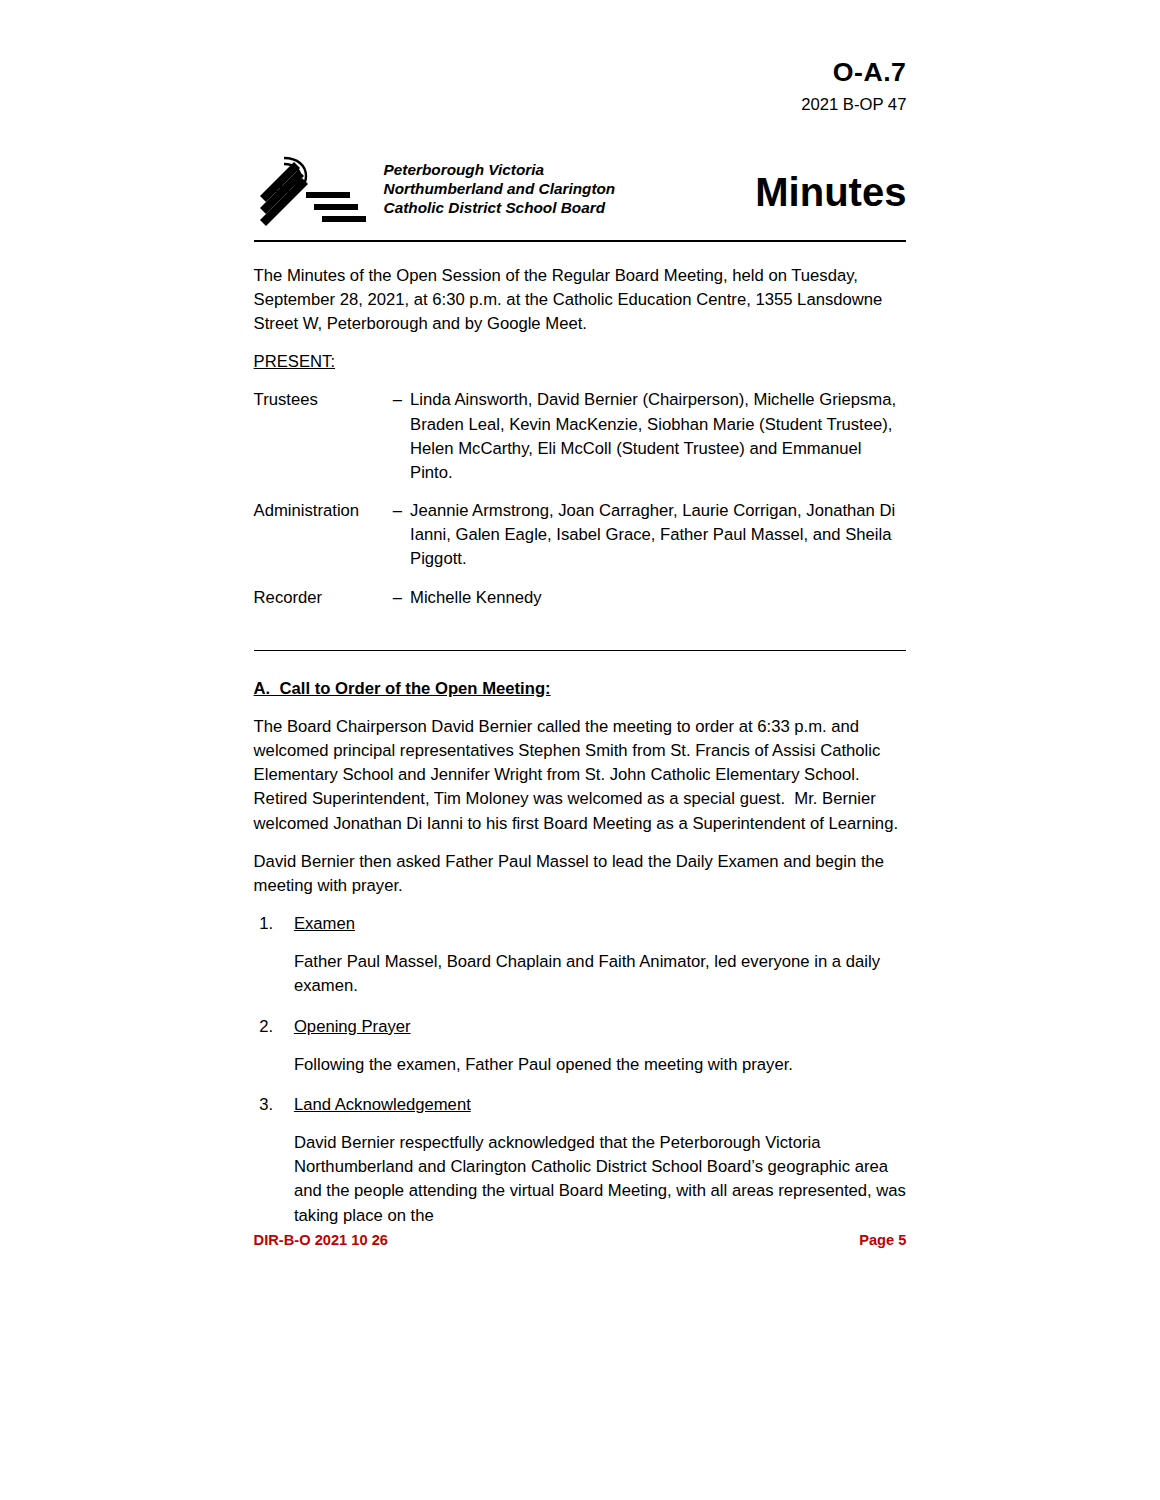O-A.7
2021 B-OP 47
Peterborough Victoria
Northumberland and Clarington
Catholic District School Board
Minutes
The Minutes of the Open Session of the Regular Board Meeting, held on Tuesday, September 28, 2021, at 6:30 p.m. at the Catholic Education Centre, 1355 Lansdowne Street W, Peterborough and by Google Meet.
PRESENT:
| Trustees | – | Linda Ainsworth, David Bernier (Chairperson), Michelle Griepsma, Braden Leal, Kevin MacKenzie, Siobhan Marie (Student Trustee), Helen McCarthy, Eli McColl (Student Trustee) and Emmanuel Pinto. |
| Administration | – | Jeannie Armstrong, Joan Carragher, Laurie Corrigan, Jonathan Di Ianni, Galen Eagle, Isabel Grace, Father Paul Massel, and Sheila Piggott. |
| Recorder | – | Michelle Kennedy |
A. Call to Order of the Open Meeting:
The Board Chairperson David Bernier called the meeting to order at 6:33 p.m. and welcomed principal representatives Stephen Smith from St. Francis of Assisi Catholic Elementary School and Jennifer Wright from St. John Catholic Elementary School. Retired Superintendent, Tim Moloney was welcomed as a special guest. Mr. Bernier welcomed Jonathan Di Ianni to his first Board Meeting as a Superintendent of Learning.
David Bernier then asked Father Paul Massel to lead the Daily Examen and begin the meeting with prayer.
Examen
Father Paul Massel, Board Chaplain and Faith Animator, led everyone in a daily examen.
Opening Prayer
Following the examen, Father Paul opened the meeting with prayer.
Land Acknowledgement
David Bernier respectfully acknowledged that the Peterborough Victoria Northumberland and Clarington Catholic District School Board’s geographic area and the people attending the virtual Board Meeting, with all areas represented, was taking place on the
DIR-B-O 2021 10 26 Page 5